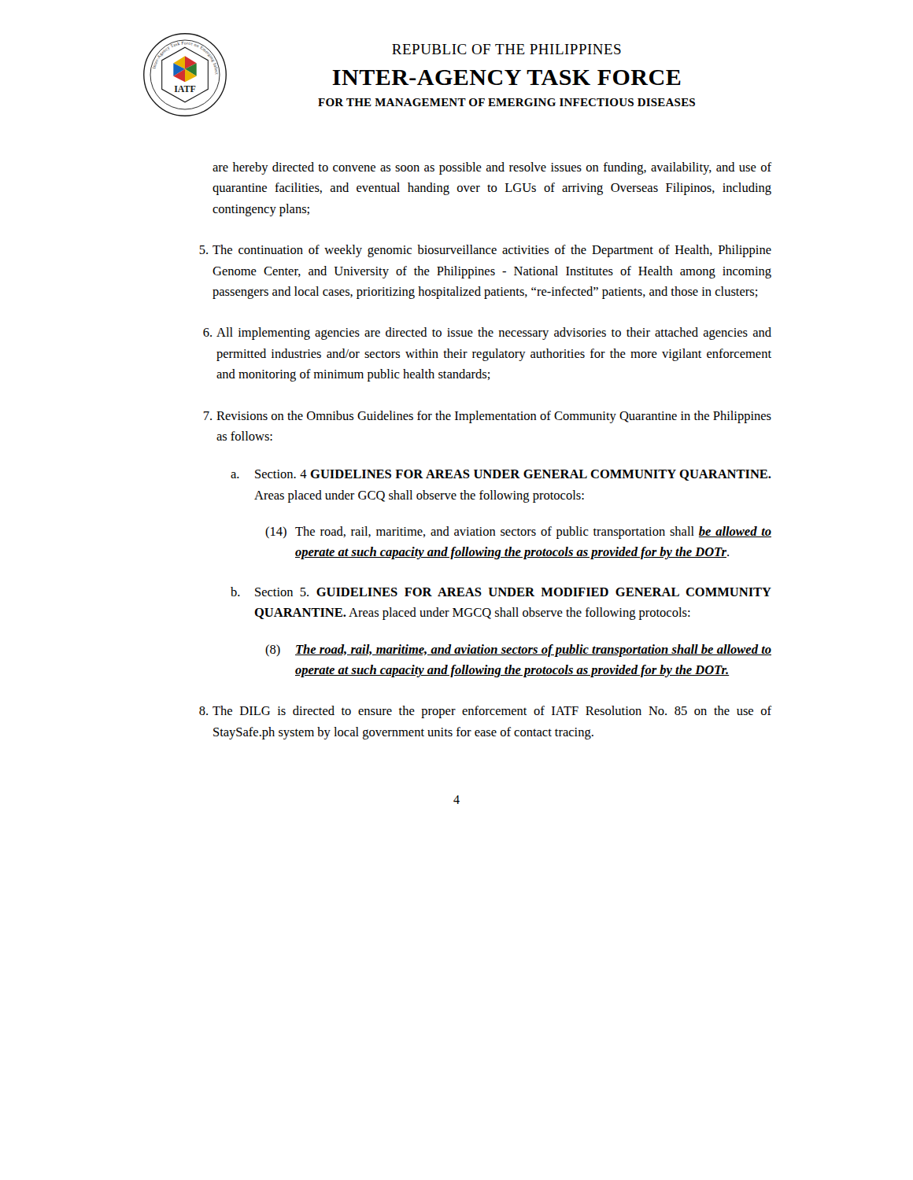IATF Inter-Agency Task Force on Emerging Infectious Diseases
REPUBLIC OF THE PHILIPPINES
INTER-AGENCY TASK FORCE
FOR THE MANAGEMENT OF EMERGING INFECTIOUS DISEASES
are hereby directed to convene as soon as possible and resolve issues on funding, availability, and use of quarantine facilities, and eventual handing over to LGUs of arriving Overseas Filipinos, including contingency plans;
5. The continuation of weekly genomic biosurveillance activities of the Department of Health, Philippine Genome Center, and University of the Philippines - National Institutes of Health among incoming passengers and local cases, prioritizing hospitalized patients, “re-infected” patients, and those in clusters;
6. All implementing agencies are directed to issue the necessary advisories to their attached agencies and permitted industries and/or sectors within their regulatory authorities for the more vigilant enforcement and monitoring of minimum public health standards;
7. Revisions on the Omnibus Guidelines for the Implementation of Community Quarantine in the Philippines as follows:
a. Section. 4 GUIDELINES FOR AREAS UNDER GENERAL COMMUNITY QUARANTINE. Areas placed under GCQ shall observe the following protocols:
(14) The road, rail, maritime, and aviation sectors of public transportation shall be allowed to operate at such capacity and following the protocols as provided for by the DOTr.
b. Section 5. GUIDELINES FOR AREAS UNDER MODIFIED GENERAL COMMUNITY QUARANTINE. Areas placed under MGCQ shall observe the following protocols:
(8) The road, rail, maritime, and aviation sectors of public transportation shall be allowed to operate at such capacity and following the protocols as provided for by the DOTr.
8. The DILG is directed to ensure the proper enforcement of IATF Resolution No. 85 on the use of StaySafe.ph system by local government units for ease of contact tracing.
4